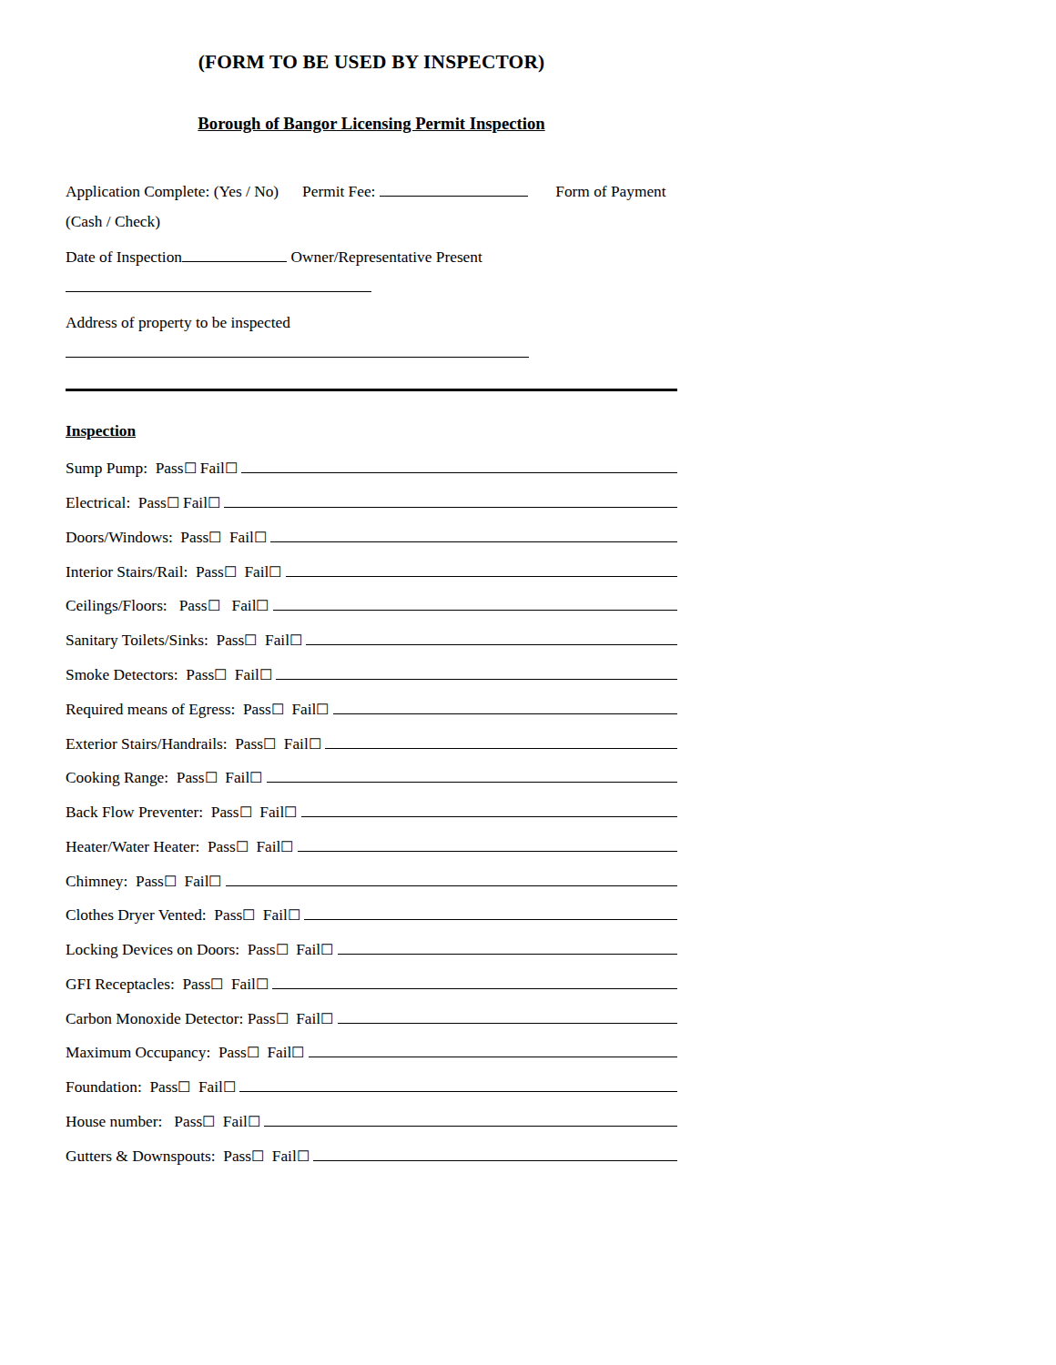(FORM TO BE USED BY INSPECTOR)
Borough of Bangor Licensing Permit Inspection
Application Complete: (Yes / No) Permit Fee: Form of Payment (Cash / Check)
Date of Inspection Owner/Representative Present
Address of property to be inspected
Inspection
Sump Pump: Pass☐ Fail☐
Electrical: Pass☐ Fail☐
Doors/Windows: Pass☐ Fail☐
Interior Stairs/Rail: Pass☐ Fail☐
Ceilings/Floors: Pass☐ Fail☐
Sanitary Toilets/Sinks: Pass☐ Fail☐
Smoke Detectors: Pass☐ Fail☐
Required means of Egress: Pass☐ Fail☐
Exterior Stairs/Handrails: Pass☐ Fail☐
Cooking Range: Pass☐ Fail☐
Back Flow Preventer: Pass☐ Fail☐
Heater/Water Heater: Pass☐ Fail☐
Chimney: Pass☐ Fail☐
Clothes Dryer Vented: Pass☐ Fail☐
Locking Devices on Doors: Pass☐ Fail☐
GFI Receptacles: Pass☐ Fail☐
Carbon Monoxide Detector: Pass☐ Fail☐
Maximum Occupancy: Pass☐ Fail☐
Foundation: Pass☐ Fail☐
House number: Pass☐ Fail☐
Gutters & Downspouts: Pass☐ Fail☐